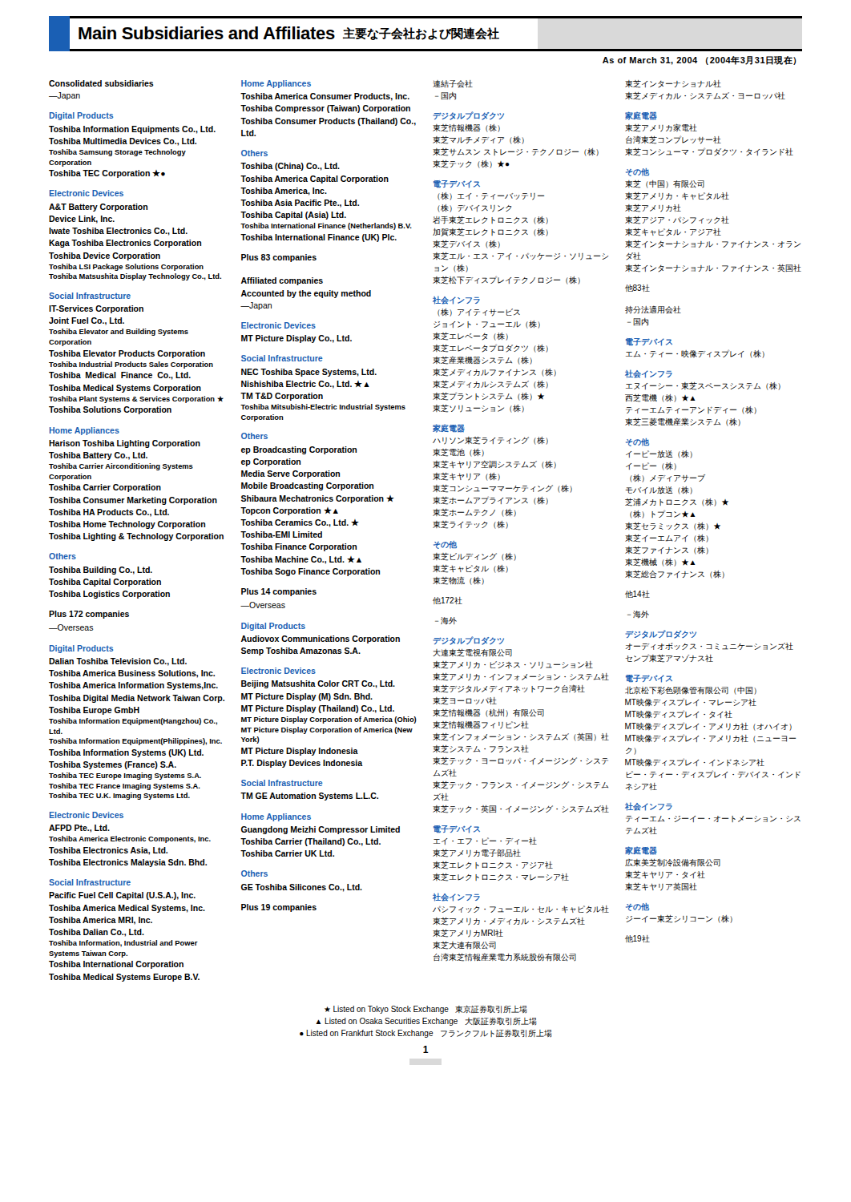Main Subsidiaries and Affiliates
主要な子会社および関連会社
As of March 31, 2004 （2004年3月31日現在）
Consolidated subsidiaries
—Japan
Digital Products
Toshiba Information Equipments Co., Ltd.
Toshiba Multimedia Devices Co., Ltd.
Toshiba Samsung Storage Technology Corporation
Toshiba TEC Corporation ★●
Electronic Devices
A&T Battery Corporation
Device Link, Inc.
Iwate Toshiba Electronics Co., Ltd.
Kaga Toshiba Electronics Corporation
Toshiba Device Corporation
Toshiba LSI Package Solutions Corporation
Toshiba Matsushita Display Technology Co., Ltd.
Social Infrastructure
IT-Services Corporation
Joint Fuel Co., Ltd.
Toshiba Elevator and Building Systems Corporation
Toshiba Elevator Products Corporation
Toshiba Industrial Products Sales Corporation
Toshiba Medical Finance Co., Ltd.
Toshiba Medical Systems Corporation
Toshiba Plant Systems & Services Corporation ★
Toshiba Solutions Corporation
Home Appliances
Harison Toshiba Lighting Corporation
Toshiba Battery Co., Ltd.
Toshiba Carrier Airconditioning Systems Corporation
Toshiba Carrier Corporation
Toshiba Consumer Marketing Corporation
Toshiba HA Products Co., Ltd.
Toshiba Home Technology Corporation
Toshiba Lighting & Technology Corporation
Others
Toshiba Building Co., Ltd.
Toshiba Capital Corporation
Toshiba Logistics Corporation
Plus 172 companies
—Overseas
Digital Products
Dalian Toshiba Television Co., Ltd.
Toshiba America Business Solutions, Inc.
Toshiba America Information Systems,Inc.
Toshiba Digital Media Network Taiwan Corp.
Toshiba Europe GmbH
Toshiba Information Equipment(Hangzhou) Co., Ltd.
Toshiba Information Equipment(Philippines), Inc.
Toshiba Information Systems (UK) Ltd.
Toshiba Systemes (France) S.A.
Toshiba TEC Europe Imaging Systems S.A.
Toshiba TEC France Imaging Systems S.A.
Toshiba TEC U.K. Imaging Systems Ltd.
Electronic Devices
AFPD Pte., Ltd.
Toshiba America Electronic Components, Inc.
Toshiba Electronics Asia, Ltd.
Toshiba Electronics Malaysia Sdn. Bhd.
Social Infrastructure
Pacific Fuel Cell Capital (U.S.A.), Inc.
Toshiba America Medical Systems, Inc.
Toshiba America MRI, Inc.
Toshiba Dalian Co., Ltd.
Toshiba Information, Industrial and Power Systems Taiwan Corp.
Toshiba International Corporation
Toshiba Medical Systems Europe B.V.
Home Appliances
Toshiba America Consumer Products, Inc.
Toshiba Compressor (Taiwan) Corporation
Toshiba Consumer Products (Thailand) Co., Ltd.
Others
Toshiba (China) Co., Ltd.
Toshiba America Capital Corporation
Toshiba America, Inc.
Toshiba Asia Pacific Pte., Ltd.
Toshiba Capital (Asia) Ltd.
Toshiba International Finance (Netherlands) B.V.
Toshiba International Finance (UK) Plc.
Plus 83 companies
Affiliated companies
Accounted by the equity method
—Japan
Electronic Devices
MT Picture Display Co., Ltd.
Social Infrastructure
NEC Toshiba Space Systems, Ltd.
Nishishiba Electric Co., Ltd. ★▲
TM T&D Corporation
Toshiba Mitsubishi-Electric Industrial Systems Corporation
Others
ep Broadcasting Corporation
ep Corporation
Media Serve Corporation
Mobile Broadcasting Corporation
Shibaura Mechatronics Corporation ★
Topcon Corporation ★▲
Toshiba Ceramics Co., Ltd. ★
Toshiba-EMI Limited
Toshiba Finance Corporation
Toshiba Machine Co., Ltd. ★▲
Toshiba Sogo Finance Corporation
Plus 14 companies
—Overseas
Digital Products
Audiovox Communications Corporation
Semp Toshiba Amazonas S.A.
Electronic Devices
Beijing Matsushita Color CRT Co., Ltd.
MT Picture Display (M) Sdn. Bhd.
MT Picture Display (Thailand) Co., Ltd.
MT Picture Display Corporation of America (Ohio)
MT Picture Display Corporation of America (New York)
MT Picture Display Indonesia
P.T. Display Devices Indonesia
Social Infrastructure
TM GE Automation Systems L.L.C.
Home Appliances
Guangdong Meizhi Compressor Limited
Toshiba Carrier (Thailand) Co., Ltd.
Toshiba Carrier UK Ltd.
Others
GE Toshiba Silicones Co., Ltd.
Plus 19 companies
連結子会社
－国内
デジタルプロダクツ
東芝情報機器（株）
東芝マルチメディア（株）
東芝サムスン ストレージ・テクノロジー（株）
東芝テック（株）★●
電子デバイス
（株）エイ・ティーバッテリー
（株）デバイスリンク
岩手東芝エレクトロニクス（株）
加賀東芝エレクトロニクス（株）
東芝デバイス（株）
東芝エル・エス・アイ・パッケージ・ソリューション（株）
東芝松下ディスプレイテクノロジー（株）
社会インフラ
（株）アイティサービス
ジョイント・フューエル（株）
東芝エレベータ（株）
東芝エレベータプロダクツ（株）
東芝産業機器システム（株）
東芝メディカルファイナンス（株）
東芝メディカルシステムズ（株）
東芝プラントシステム（株）★
東芝ソリューション（株）
家庭電器
ハリソン東芝ライティング（株）
東芝電池（株）
東芝キヤリア空調システムズ（株）
東芝キヤリア（株）
東芝コンシューママーケティング（株）
東芝ホームアプライアンス（株）
東芝ホームテクノ（株）
東芝ライテック（株）
その他
東芝ビルディング（株）
東芝キャピタル（株）
東芝物流（株）
他172社
－海外
デジタルプロダクツ
大連東芝電視有限公司
東芝アメリカ・ビジネス・ソリューション社
東芝アメリカ・インフォメーション・システム社
東芝デジタルメディアネットワーク台湾社
東芝ヨーロッパ社
東芝情報機器（杭州）有限公司
東芝情報機器フィリピン社
東芝インフォメーション・システムズ（英国）社
東芝システム・フランス社
東芝テック・ヨーロッパ・イメージング・システムズ社
東芝テック・フランス・イメージング・システムズ社
東芝テック・英国・イメージング・システムズ社
電子デバイス
エイ・エフ・ピー・ディー社
東芝アメリカ電子部品社
東芝エレクトロニクス・アジア社
東芝エレクトロニクス・マレーシア社
社会インフラ
パシフィック・フューエル・セル・キャピタル社
東芝アメリカ・メディカル・システムズ社
東芝アメリカMRI社
東芝大連有限公司
台湾東芝情報産業電力系統股份有限公司
東芝インターナショナル社
東芝メディカル・システムズ・ヨーロッパ社
家庭電器
東芝アメリカ家電社
台湾東芝コンプレッサー社
東芝コンシューマ・プロダクツ・タイランド社
その他
東芝（中国）有限公司
東芝アメリカ・キャピタル社
東芝アメリカ社
東芝アジア・パシフィック社
東芝キャピタル・アジア社
東芝インターナショナル・ファイナンス・オランダ社
東芝インターナショナル・ファイナンス・英国社
他83社
持分法適用会社
－国内
電子デバイス
エム・ティー・映像ディスプレイ（株）
社会インフラ
エヌイーシー・東芝スペースシステム（株）
西芝電機（株）★▲
ティーエムティーアンドディー（株）
東芝三菱電機産業システム（株）
その他
イーピー放送（株）
イーピー（株）
（株）メディアサーブ
モバイル放送（株）
芝浦メカトロニクス（株）★
（株）トプコン★▲
東芝セラミックス（株）★
東芝イーエムアイ（株）
東芝ファイナンス（株）
東芝機械（株）★▲
東芝総合ファイナンス（株）
他14社
－海外
デジタルプロダクツ
オーディオボックス・コミュニケーションズ社
センプ東芝アマゾナス社
電子デバイス
北京松下彩色顕像管有限公司（中国）
MT映像ディスプレイ・マレーシア社
MT映像ディスプレイ・タイ社
MT映像ディスプレイ・アメリカ社（オハイオ）
MT映像ディスプレイ・アメリカ社（ニューヨーク）
MT映像ディスプレイ・インドネシア社
ピー・ティー・ディスプレイ・デバイス・インドネシア社
社会インフラ
ティーエム・ジーイー・オートメーション・システムズ社
家庭電器
広東美芝制冷設備有限公司
東芝キヤリア・タイ社
東芝キヤリア英国社
その他
ジーイー東芝シリコーン（株）
他19社
★ Listed on Tokyo Stock Exchange 東京証券取引所上場
▲ Listed on Osaka Securities Exchange 大阪証券取引所上場
● Listed on Frankfurt Stock Exchange フランクフルト証券取引所上場
1